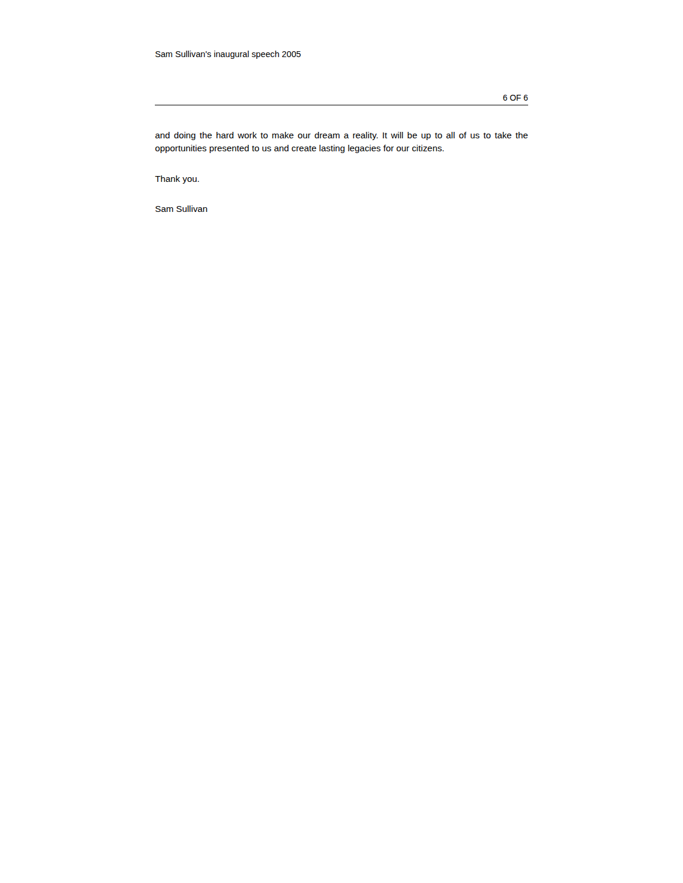Sam Sullivan's inaugural speech 2005
6 OF 6
and doing the hard work to make our dream a reality. It will be up to all of us to take the opportunities presented to us and create lasting legacies for our citizens.
Thank you.
Sam Sullivan